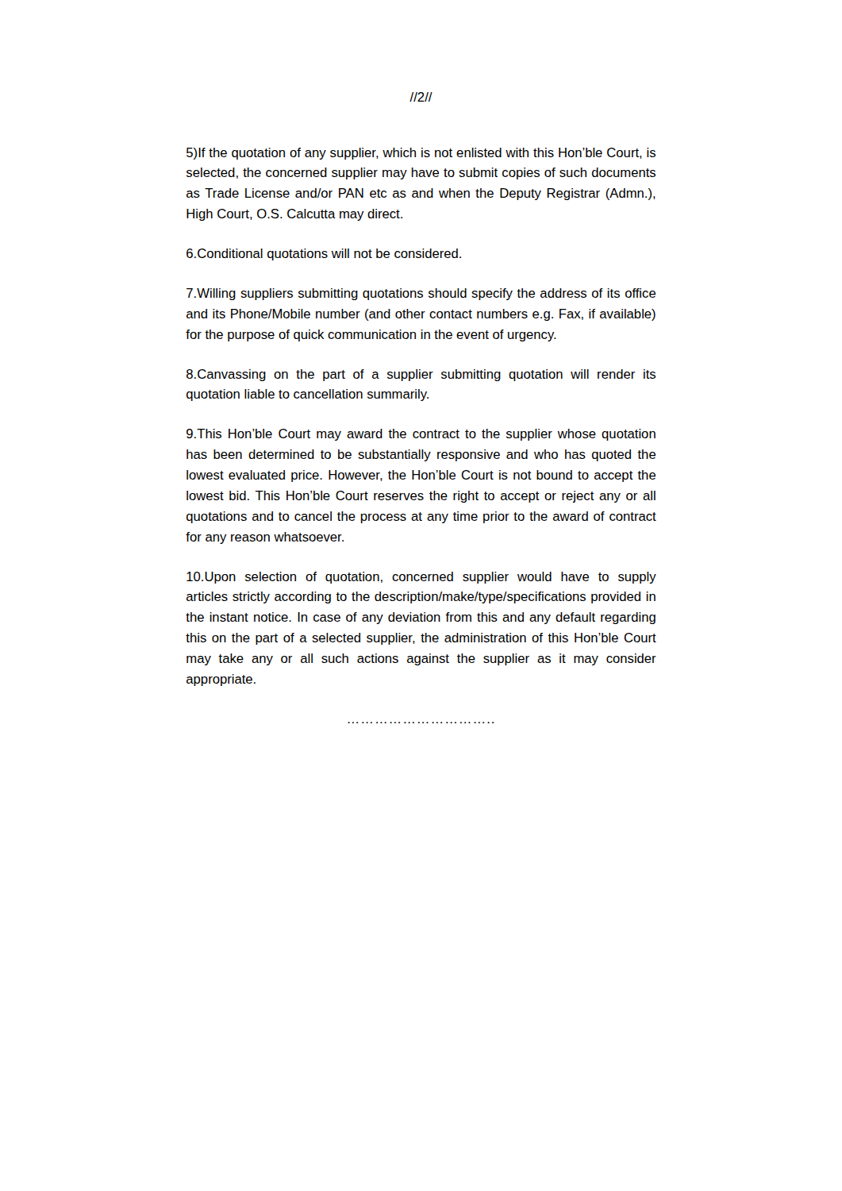//2//
5)If the quotation of any supplier, which is not enlisted with this Hon’ble Court, is selected, the concerned supplier may have to submit copies of such documents as Trade License and/or PAN etc as and when the Deputy Registrar (Admn.), High Court, O.S. Calcutta may direct.
6.Conditional quotations will not be considered.
7.Willing suppliers submitting quotations should specify the address of its office and its Phone/Mobile number (and other contact numbers e.g. Fax, if available) for the purpose of quick communication in the event of urgency.
8.Canvassing on the part of a supplier submitting quotation will render its quotation liable to cancellation summarily.
9.This Hon’ble Court may award the contract to the supplier whose quotation has been determined to be substantially responsive and who has quoted the lowest evaluated price. However, the Hon’ble Court is not bound to accept the lowest bid. This Hon’ble Court reserves the right to accept or reject any or all quotations and to cancel the process at any time prior to the award of contract for any reason whatsoever.
10.Upon selection of quotation, concerned supplier would have to supply articles strictly according to the description/make/type/specifications provided in the instant notice. In case of any deviation from this and any default regarding this on the part of a selected supplier, the administration of this Hon’ble Court may take any or all such actions against the supplier as it may consider appropriate.
…………………………..